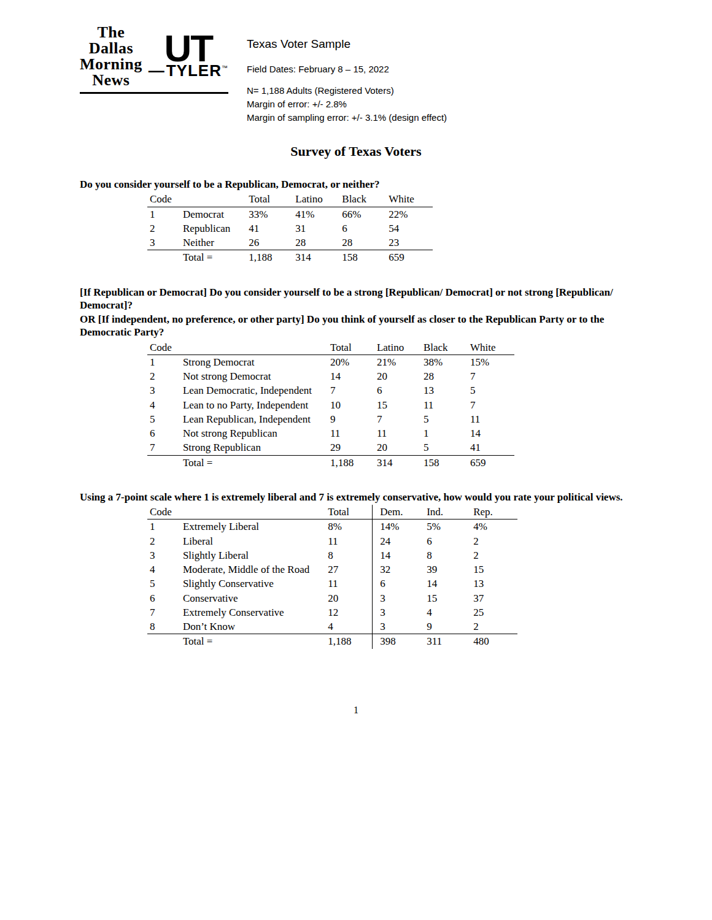The
Dallas
Morning
News
UT TYLER™
Texas Voter Sample
Field Dates: February 8 – 15, 2022
N= 1,188 Adults (Registered Voters)
Margin of error: +/- 2.8%
Margin of sampling error: +/- 3.1% (design effect)
Survey of Texas Voters
Do you consider yourself to be a Republican, Democrat, or neither?
| Code | | Total | Latino | Black | White |
| 1 | Democrat | 33% | 41% | 66% | 22% |
| 2 | Republican | 41 | 31 | 6 | 54 |
| 3 | Neither | 26 | 28 | 28 | 23 |
| | Total = | 1,188 | 314 | 158 | 659 |
[If Republican or Democrat] Do you consider yourself to be a strong [Republican/ Democrat] or not strong [Republican/ Democrat]?
OR [If independent, no preference, or other party] Do you think of yourself as closer to the Republican Party or to the Democratic Party?
| Code | | Total | Latino | Black | White |
| 1 | Strong Democrat | 20% | 21% | 38% | 15% |
| 2 | Not strong Democrat | 14 | 20 | 28 | 7 |
| 3 | Lean Democratic, Independent | 7 | 6 | 13 | 5 |
| 4 | Lean to no Party, Independent | 10 | 15 | 11 | 7 |
| 5 | Lean Republican, Independent | 9 | 7 | 5 | 11 |
| 6 | Not strong Republican | 11 | 11 | 1 | 14 |
| 7 | Strong Republican | 29 | 20 | 5 | 41 |
| | Total = | 1,188 | 314 | 158 | 659 |
Using a 7-point scale where 1 is extremely liberal and 7 is extremely conservative, how would you rate your political views.
| Code | | Total | Dem. | Ind. | Rep. |
| 1 | Extremely Liberal | 8% | 14% | 5% | 4% |
| 2 | Liberal | 11 | 24 | 6 | 2 |
| 3 | Slightly Liberal | 8 | 14 | 8 | 2 |
| 4 | Moderate, Middle of the Road | 27 | 32 | 39 | 15 |
| 5 | Slightly Conservative | 11 | 6 | 14 | 13 |
| 6 | Conservative | 20 | 3 | 15 | 37 |
| 7 | Extremely Conservative | 12 | 3 | 4 | 25 |
| 8 | Don’t Know | 4 | 3 | 9 | 2 |
| | Total = | 1,188 | 398 | 311 | 480 |
1